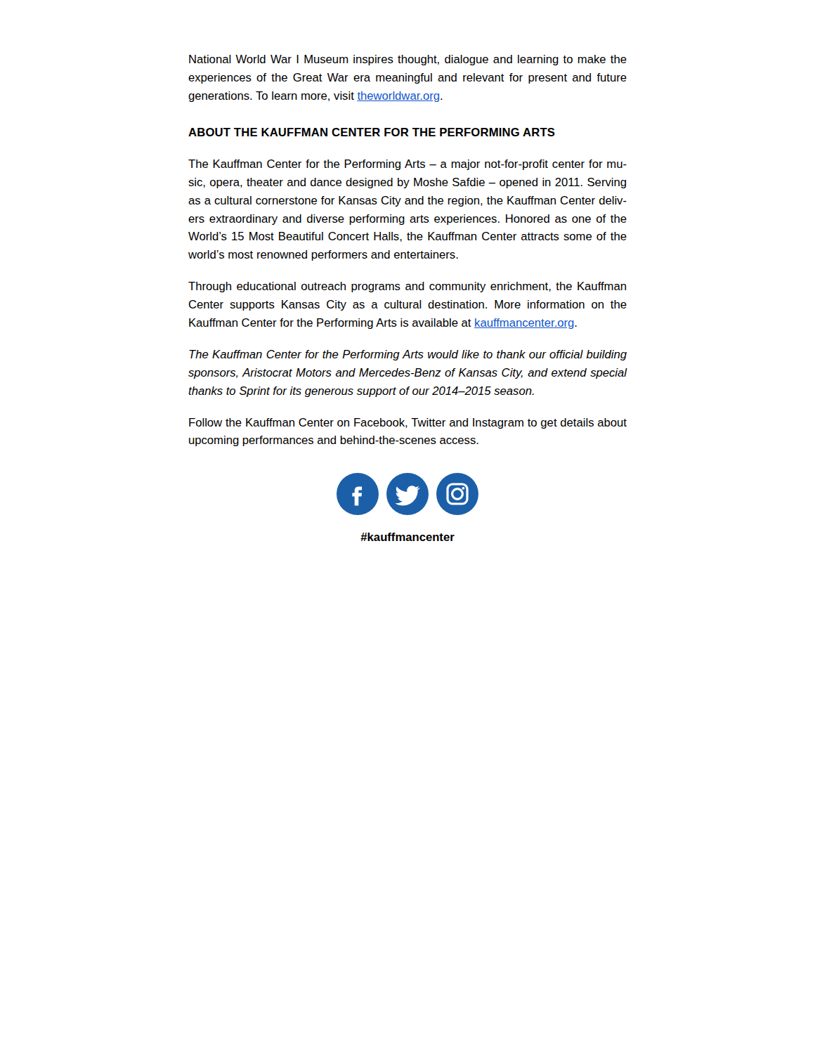National World War I Museum inspires thought, dialogue and learning to make the experiences of the Great War era meaningful and relevant for present and future generations. To learn more, visit theworldwar.org.
About the Kauffman Center for the Performing Arts
The Kauffman Center for the Performing Arts – a major not-for-profit center for music, opera, theater and dance designed by Moshe Safdie – opened in 2011. Serving as a cultural cornerstone for Kansas City and the region, the Kauffman Center delivers extraordinary and diverse performing arts experiences. Honored as one of the World’s 15 Most Beautiful Concert Halls, the Kauffman Center attracts some of the world’s most renowned performers and entertainers.
Through educational outreach programs and community enrichment, the Kauffman Center supports Kansas City as a cultural destination. More information on the Kauffman Center for the Performing Arts is available at kauffmancenter.org.
The Kauffman Center for the Performing Arts would like to thank our official building sponsors, Aristocrat Motors and Mercedes-Benz of Kansas City, and extend special thanks to Sprint for its generous support of our 2014–2015 season.
Follow the Kauffman Center on Facebook, Twitter and Instagram to get details about upcoming performances and behind-the-scenes access.
#kauffmancenter